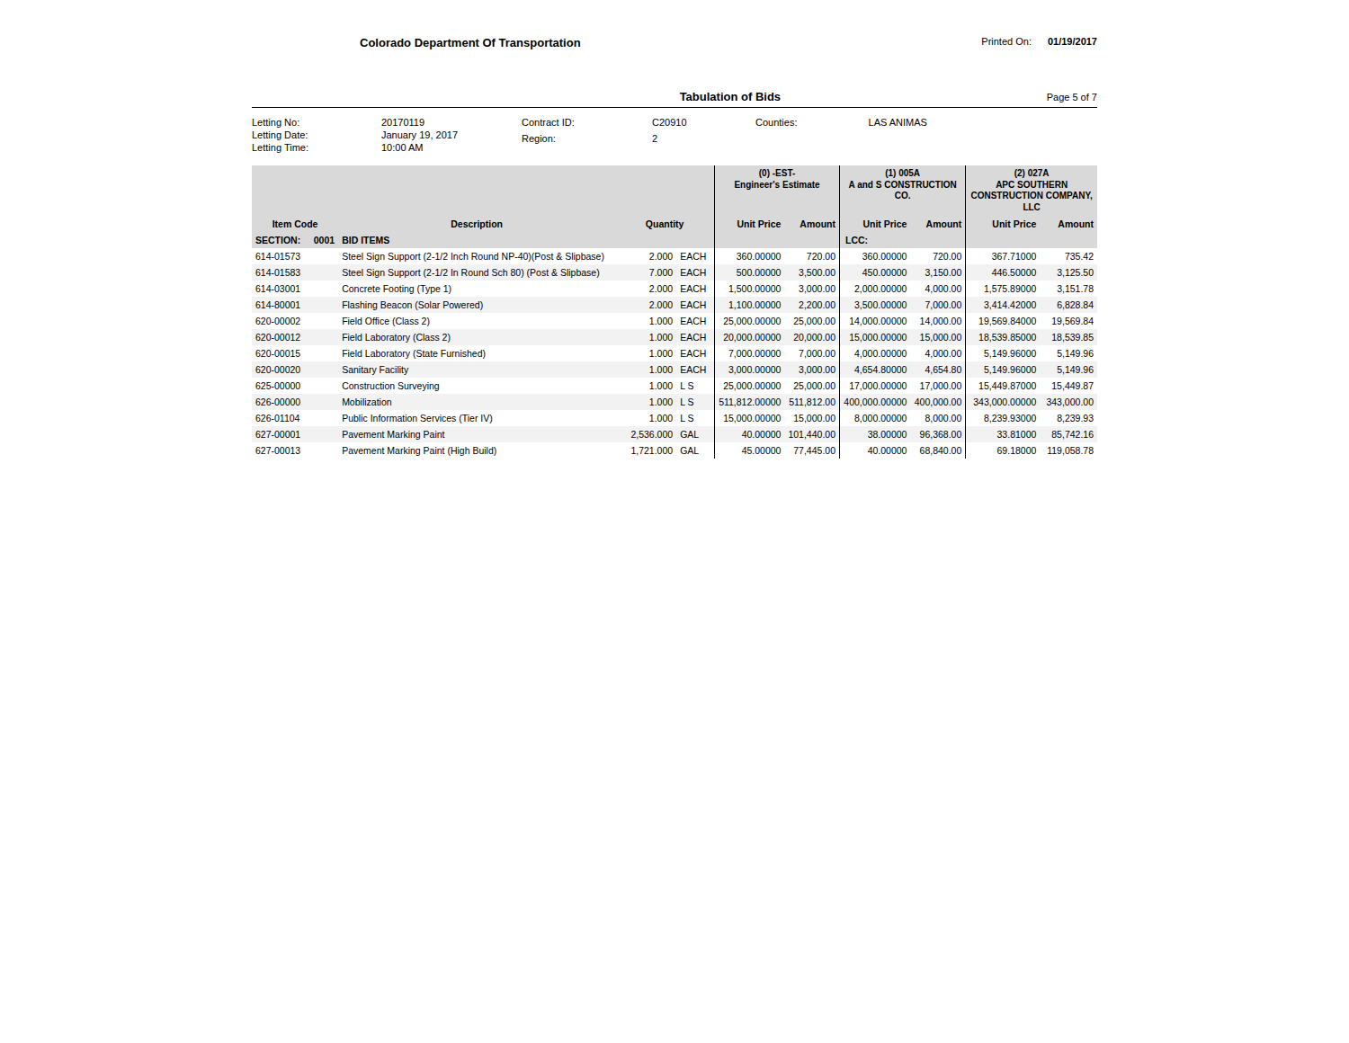Colorado Department Of Transportation
Printed On:01/19/2017
Tabulation of Bids
Page 5 of 7
Letting No:
20170119
Letting Date:
January 19, 2017
Letting Time:
10:00 AM
Contract ID:
C20910
Region:
2
Counties:
LAS ANIMAS
| | (0) -EST- Engineer's Estimate | (1) 005A A and S CONSTRUCTION CO. | (2) 027A APC SOUTHERN CONSTRUCTION COMPANY, LLC |
| --- | --- | --- | --- |
| Item Code | Description | Quantity | Unit Price | Amount | Unit Price | Amount | Unit Price | Amount |
| SECTION: 0001 | BID ITEMS | | | | LCC: | | | |
| 614-01573 | Steel Sign Support (2-1/2 Inch Round NP-40)(Post & Slipbase) | 2.000 | EACH | 360.00000 | 720.00 | 360.00000 | 720.00 | 367.71000 | 735.42 |
| 614-01583 | Steel Sign Support (2-1/2 In Round Sch 80) (Post & Slipbase) | 7.000 | EACH | 500.00000 | 3,500.00 | 450.00000 | 3,150.00 | 446.50000 | 3,125.50 |
| 614-03001 | Concrete Footing (Type 1) | 2.000 | EACH | 1,500.00000 | 3,000.00 | 2,000.00000 | 4,000.00 | 1,575.89000 | 3,151.78 |
| 614-80001 | Flashing Beacon (Solar Powered) | 2.000 | EACH | 1,100.00000 | 2,200.00 | 3,500.00000 | 7,000.00 | 3,414.42000 | 6,828.84 |
| 620-00002 | Field Office (Class 2) | 1.000 | EACH | 25,000.00000 | 25,000.00 | 14,000.00000 | 14,000.00 | 19,569.84000 | 19,569.84 |
| 620-00012 | Field Laboratory (Class 2) | 1.000 | EACH | 20,000.00000 | 20,000.00 | 15,000.00000 | 15,000.00 | 18,539.85000 | 18,539.85 |
| 620-00015 | Field Laboratory (State Furnished) | 1.000 | EACH | 7,000.00000 | 7,000.00 | 4,000.00000 | 4,000.00 | 5,149.96000 | 5,149.96 |
| 620-00020 | Sanitary Facility | 1.000 | EACH | 3,000.00000 | 3,000.00 | 4,654.80000 | 4,654.80 | 5,149.96000 | 5,149.96 |
| 625-00000 | Construction Surveying | 1.000 | L S | 25,000.00000 | 25,000.00 | 17,000.00000 | 17,000.00 | 15,449.87000 | 15,449.87 |
| 626-00000 | Mobilization | 1.000 | L S | 511,812.00000 | 511,812.00 | 400,000.00000 | 400,000.00 | 343,000.00000 | 343,000.00 |
| 626-01104 | Public Information Services (Tier IV) | 1.000 | L S | 15,000.00000 | 15,000.00 | 8,000.00000 | 8,000.00 | 8,239.93000 | 8,239.93 |
| 627-00001 | Pavement Marking Paint | 2,536.000 | GAL | 40.00000 | 101,440.00 | 38.00000 | 96,368.00 | 33.81000 | 85,742.16 |
| 627-00013 | Pavement Marking Paint (High Build) | 1,721.000 | GAL | 45.00000 | 77,445.00 | 40.00000 | 68,840.00 | 69.18000 | 119,058.78 |